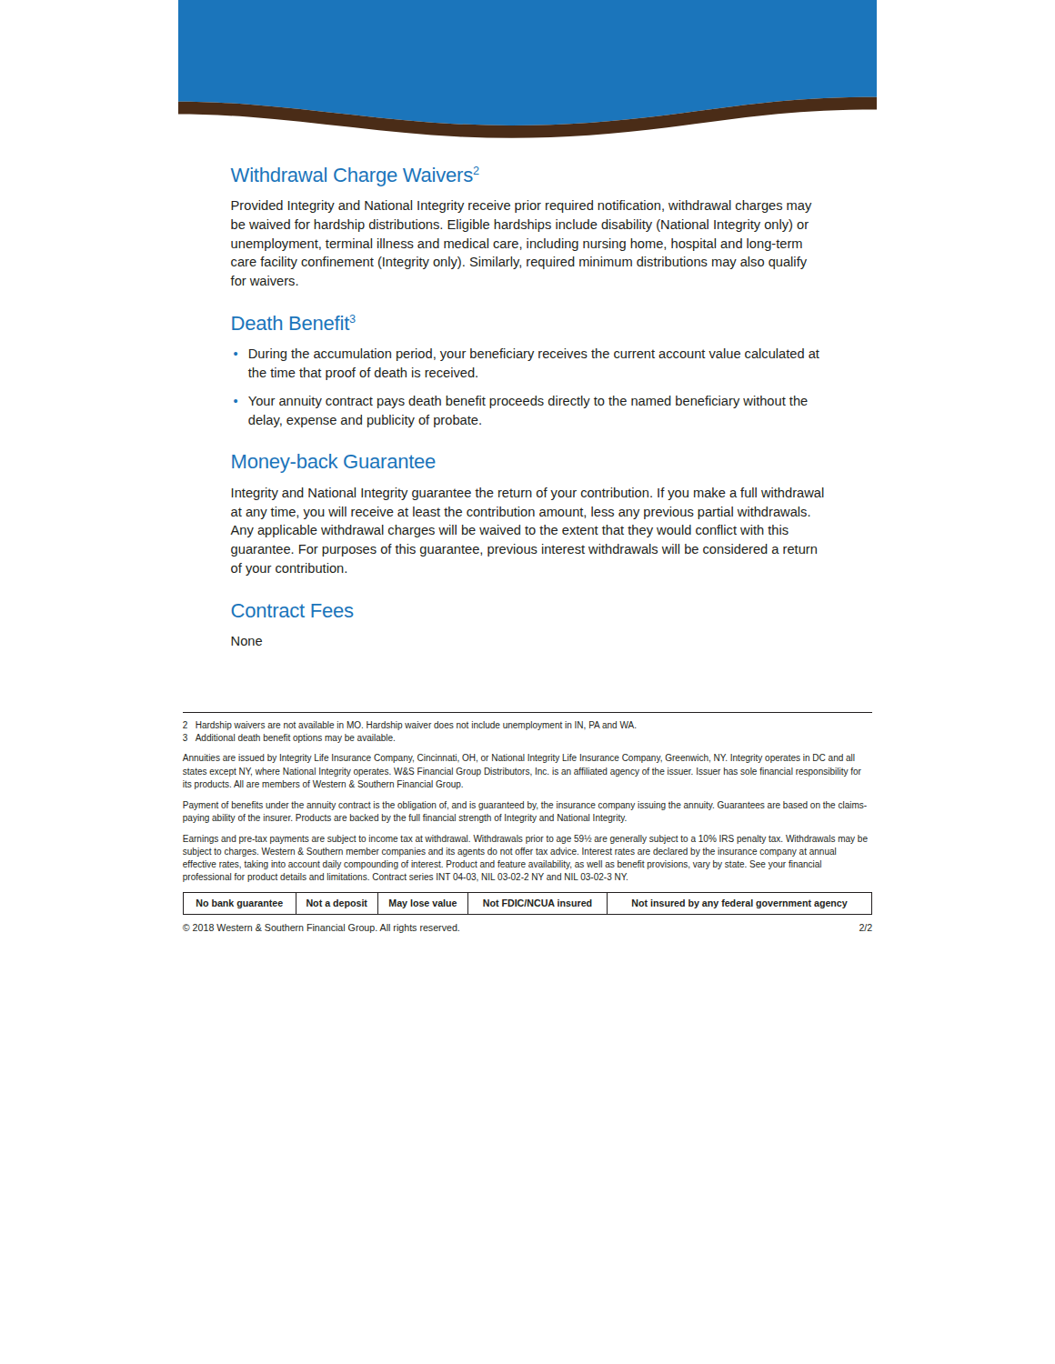Withdrawal Charge Waivers2
Provided Integrity and National Integrity receive prior required notification, withdrawal charges may be waived for hardship distributions. Eligible hardships include disability (National Integrity only) or unemployment, terminal illness and medical care, including nursing home, hospital and long-term care facility confinement (Integrity only). Similarly, required minimum distributions may also qualify for waivers.
Death Benefit3
During the accumulation period, your beneficiary receives the current account value calculated at the time that proof of death is received.
Your annuity contract pays death benefit proceeds directly to the named beneficiary without the delay, expense and publicity of probate.
Money-back Guarantee
Integrity and National Integrity guarantee the return of your contribution. If you make a full withdrawal at any time, you will receive at least the contribution amount, less any previous partial withdrawals. Any applicable withdrawal charges will be waived to the extent that they would conflict with this guarantee. For purposes of this guarantee, previous interest withdrawals will be considered a return of your contribution.
Contract Fees
None
2 Hardship waivers are not available in MO. Hardship waiver does not include unemployment in IN, PA and WA.
3 Additional death benefit options may be available.
Annuities are issued by Integrity Life Insurance Company, Cincinnati, OH, or National Integrity Life Insurance Company, Greenwich, NY. Integrity operates in DC and all states except NY, where National Integrity operates. W&S Financial Group Distributors, Inc. is an affiliated agency of the issuer. Issuer has sole financial responsibility for its products. All are members of Western & Southern Financial Group.
Payment of benefits under the annuity contract is the obligation of, and is guaranteed by, the insurance company issuing the annuity. Guarantees are based on the claims-paying ability of the insurer. Products are backed by the full financial strength of Integrity and National Integrity.
Earnings and pre-tax payments are subject to income tax at withdrawal. Withdrawals prior to age 59½ are generally subject to a 10% IRS penalty tax. Withdrawals may be subject to charges. Western & Southern member companies and its agents do not offer tax advice. Interest rates are declared by the insurance company at annual effective rates, taking into account daily compounding of interest. Product and feature availability, as well as benefit provisions, vary by state. See your financial professional for product details and limitations. Contract series INT 04-03, NIL 03-02-2 NY and NIL 03-02-3 NY.
| No bank guarantee | Not a deposit | May lose value | Not FDIC/NCUA insured | Not insured by any federal government agency |
© 2018 Western & Southern Financial Group. All rights reserved. 2/2